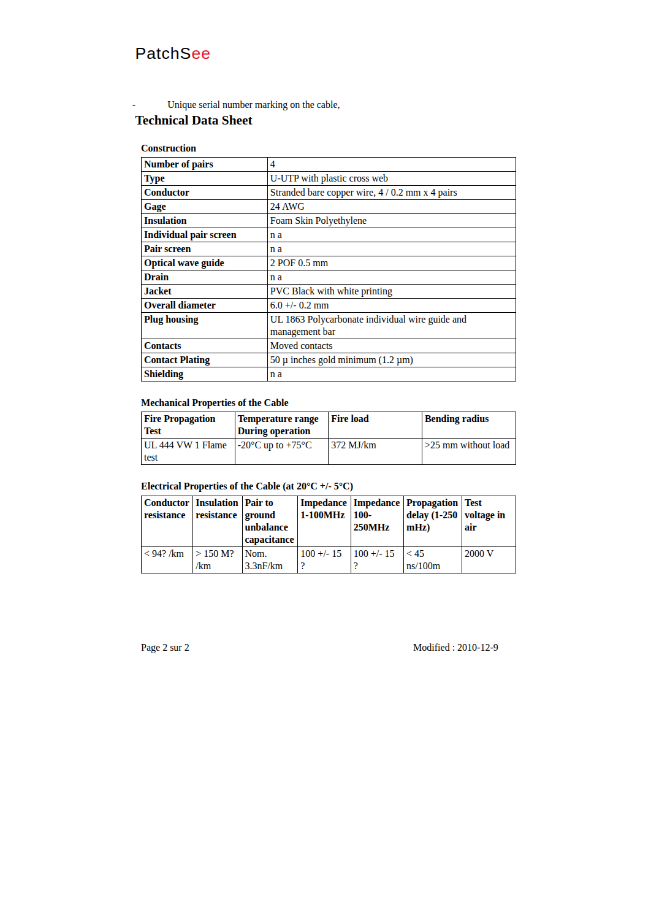PatchS ee
-Unique serial number marking on the cable,
Technical Data Sheet
Construction
| Number of pairs | 4 |
| Type | U-UTP with plastic cross web |
| Conductor | Stranded bare copper wire, 4 / 0.2 mm x 4 pairs |
| Gage | 24 AWG |
| Insulation | Foam Skin Polyethylene |
| Individual pair screen | n a |
| Pair screen | n a |
| Optical wave guide | 2 POF 0.5 mm |
| Drain | n a |
| Jacket | PVC Black with white printing |
| Overall diameter | 6.0 +/- 0.2 mm |
| Plug housing | UL 1863 Polycarbonate individual wire guide and management bar |
| Contacts | Moved contacts |
| Contact Plating | 50 µ inches gold minimum (1.2 µm) |
| Shielding | n a |
Mechanical Properties of the Cable
| Fire Propagation Test | Temperature range During operation | Fire load | Bending radius |
| --- | --- | --- | --- |
| UL 444 VW 1 Flame test | -20°C up to +75°C | 372 MJ/km | >25 mm without load |
Electrical Properties of the Cable (at 20°C +/- 5°C)
| Conductor resistance | Insulation resistance | Pair to ground unbalance capacitance | Impedance 1-100MHz | Impedance 100-250MHz | Propagation delay (1-250 mHz) | Test voltage in air |
| --- | --- | --- | --- | --- | --- | --- |
| < 94? /km | > 150 M? /km | Nom. 3.3nF/km | 100 +/- 15 ? | 100 +/- 15 ? | < 45 ns/100m | 2000 V |
Page 2 sur 2
Modified : 2010-12-9